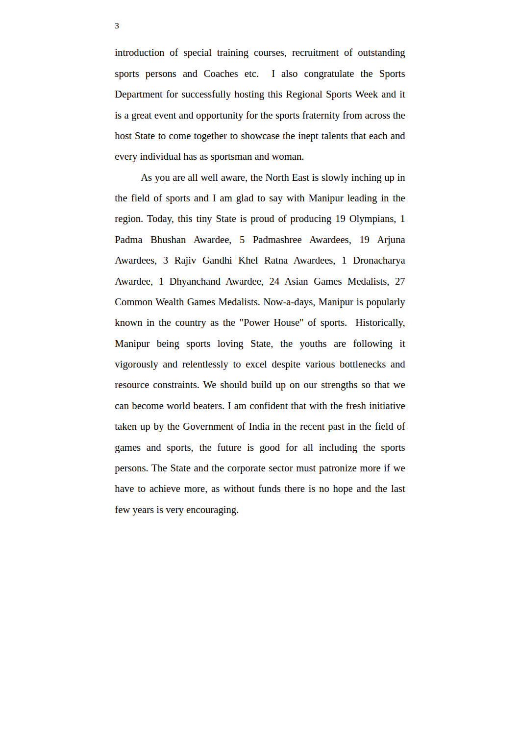3
introduction of special training courses, recruitment of outstanding sports persons and Coaches etc. I also congratulate the Sports Department for successfully hosting this Regional Sports Week and it is a great event and opportunity for the sports fraternity from across the host State to come together to showcase the inept talents that each and every individual has as sportsman and woman.
As you are all well aware, the North East is slowly inching up in the field of sports and I am glad to say with Manipur leading in the region. Today, this tiny State is proud of producing 19 Olympians, 1 Padma Bhushan Awardee, 5 Padmashree Awardees, 19 Arjuna Awardees, 3 Rajiv Gandhi Khel Ratna Awardees, 1 Dronacharya Awardee, 1 Dhyanchand Awardee, 24 Asian Games Medalists, 27 Common Wealth Games Medalists. Now-a-days, Manipur is popularly known in the country as the "Power House" of sports. Historically, Manipur being sports loving State, the youths are following it vigorously and relentlessly to excel despite various bottlenecks and resource constraints. We should build up on our strengths so that we can become world beaters. I am confident that with the fresh initiative taken up by the Government of India in the recent past in the field of games and sports, the future is good for all including the sports persons. The State and the corporate sector must patronize more if we have to achieve more, as without funds there is no hope and the last few years is very encouraging.